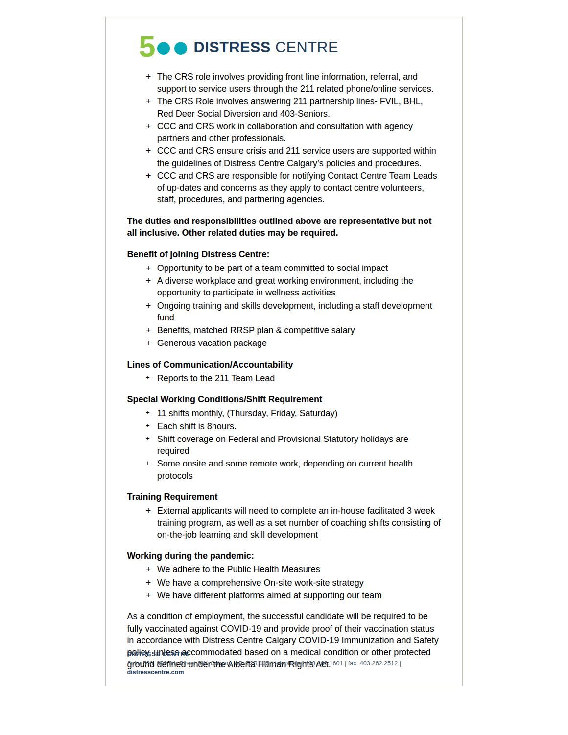5●● DISTRESS CENTRE
The CRS role involves providing front line information, referral, and support to service users through the 211 related phone/online services.
The CRS Role involves answering 211 partnership lines- FVIL, BHL, Red Deer Social Diversion and 403-Seniors.
CCC and CRS work in collaboration and consultation with agency partners and other professionals.
CCC and CRS ensure crisis and 211 service users are supported within the guidelines of Distress Centre Calgary’s policies and procedures.
CCC and CRS are responsible for notifying Contact Centre Team Leads of up-dates and concerns as they apply to contact centre volunteers, staff, procedures, and partnering agencies.
The duties and responsibilities outlined above are representative but not all inclusive. Other related duties may be required.
Benefit of joining Distress Centre:
Opportunity to be part of a team committed to social impact
A diverse workplace and great working environment, including the opportunity to participate in wellness activities
Ongoing training and skills development, including a staff development fund
Benefits, matched RRSP plan & competitive salary
Generous vacation package
Lines of Communication/Accountability
Reports to the 211 Team Lead
Special Working Conditions/Shift Requirement
11 shifts monthly, (Thursday, Friday, Saturday)
Each shift is 8hours.
Shift coverage on Federal and Provisional Statutory holidays are required
Some onsite and some remote work, depending on current health protocols
Training Requirement
External applicants will need to complete an in-house facilitated 3 week training program, as well as a set number of coaching shifts consisting of on-the-job learning and skill development
Working during the pandemic:
We adhere to the Public Health Measures
We have a comprehensive On-site work-site strategy
We have different platforms aimed at supporting our team
As a condition of employment, the successful candidate will be required to be fully vaccinated against COVID-19 and provide proof of their vaccination status in accordance with Distress Centre Calgary COVID-19 Immunization and Safety policy, unless accommodated based on a medical condition or other protected ground defined under the Alberta Human Rights Act.
DISTRESS CENTRE
Suite 500, 999 8th Street SW, Calgary, AB T2R 1J5 | telephone: 403.266.1601 | fax: 403.262.2512 | distresscentre.com